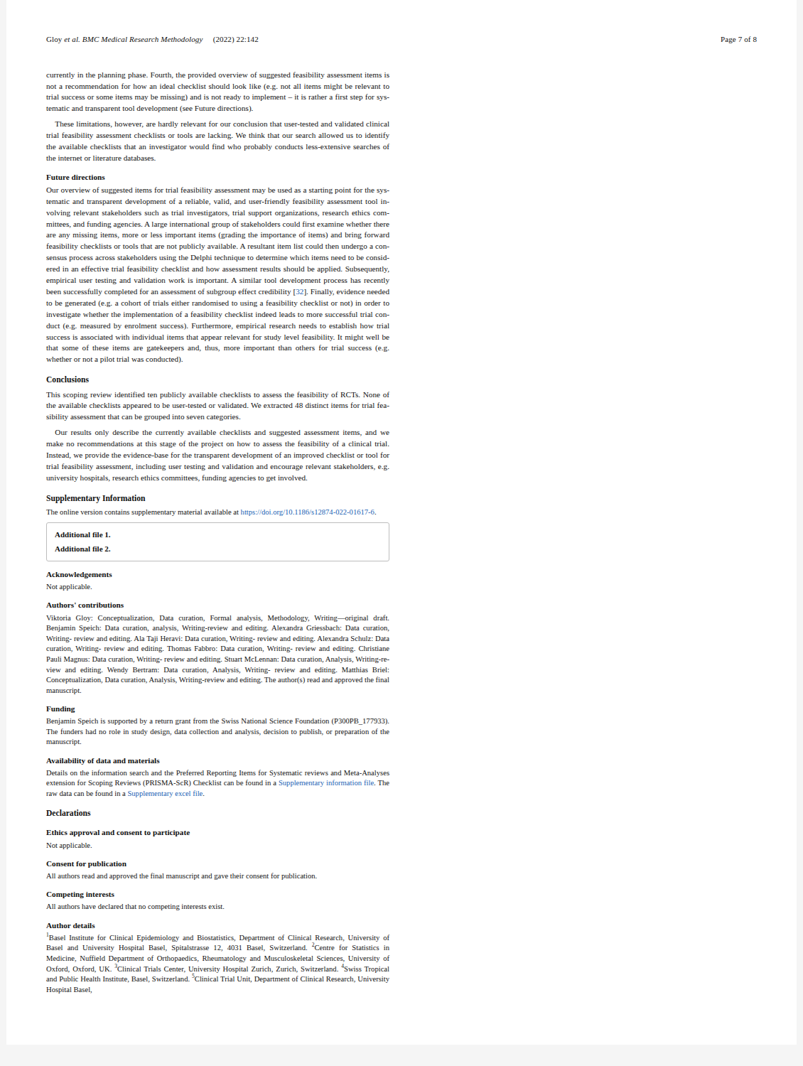Gloy et al. BMC Medical Research Methodology (2022) 22:142
Page 7 of 8
currently in the planning phase. Fourth, the provided overview of suggested feasibility assessment items is not a recommendation for how an ideal checklist should look like (e.g. not all items might be relevant to trial success or some items may be missing) and is not ready to implement – it is rather a first step for systematic and transparent tool development (see Future directions).
These limitations, however, are hardly relevant for our conclusion that user-tested and validated clinical trial feasibility assessment checklists or tools are lacking. We think that our search allowed us to identify the available checklists that an investigator would find who probably conducts less-extensive searches of the internet or literature databases.
Future directions
Our overview of suggested items for trial feasibility assessment may be used as a starting point for the systematic and transparent development of a reliable, valid, and user-friendly feasibility assessment tool involving relevant stakeholders such as trial investigators, trial support organizations, research ethics committees, and funding agencies. A large international group of stakeholders could first examine whether there are any missing items, more or less important items (grading the importance of items) and bring forward feasibility checklists or tools that are not publicly available. A resultant item list could then undergo a consensus process across stakeholders using the Delphi technique to determine which items need to be considered in an effective trial feasibility checklist and how assessment results should be applied. Subsequently, empirical user testing and validation work is important. A similar tool development process has recently been successfully completed for an assessment of subgroup effect credibility [32]. Finally, evidence needed to be generated (e.g. a cohort of trials either randomised to using a feasibility checklist or not) in order to investigate whether the implementation of a feasibility checklist indeed leads to more successful trial conduct (e.g. measured by enrolment success). Furthermore, empirical research needs to establish how trial success is associated with individual items that appear relevant for study level feasibility. It might well be that some of these items are gatekeepers and, thus, more important than others for trial success (e.g. whether or not a pilot trial was conducted).
Conclusions
This scoping review identified ten publicly available checklists to assess the feasibility of RCTs. None of the available checklists appeared to be user-tested or validated. We extracted 48 distinct items for trial feasibility assessment that can be grouped into seven categories.
Our results only describe the currently available checklists and suggested assessment items, and we make no recommendations at this stage of the project on how to assess the feasibility of a clinical trial. Instead, we provide the evidence-base for the transparent development of an improved checklist or tool for trial feasibility assessment, including user testing and validation and encourage relevant stakeholders, e.g. university hospitals, research ethics committees, funding agencies to get involved.
Supplementary Information
The online version contains supplementary material available at https://doi.org/10.1186/s12874-022-01617-6.
Additional file 1.
Additional file 2.
Acknowledgements
Not applicable.
Authors' contributions
Viktoria Gloy: Conceptualization, Data curation, Formal analysis, Methodology, Writing—original draft. Benjamin Speich: Data curation, analysis, Writing-review and editing. Alexandra Griessbach: Data curation, Writing- review and editing. Ala Taji Heravi: Data curation, Writing- review and editing. Alexandra Schulz: Data curation, Writing- review and editing. Thomas Fabbro: Data curation, Writing- review and editing. Christiane Pauli Magnus: Data curation, Writing- review and editing. Stuart McLennan: Data curation, Analysis, Writing-review and editing. Wendy Bertram: Data curation, Analysis, Writing- review and editing. Matthias Briel: Conceptualization, Data curation, Analysis, Writing-review and editing. The author(s) read and approved the final manuscript.
Funding
Benjamin Speich is supported by a return grant from the Swiss National Science Foundation (P300PB_177933). The funders had no role in study design, data collection and analysis, decision to publish, or preparation of the manuscript.
Availability of data and materials
Details on the information search and the Preferred Reporting Items for Systematic reviews and Meta-Analyses extension for Scoping Reviews (PRISMA-ScR) Checklist can be found in a Supplementary information file. The raw data can be found in a Supplementary excel file.
Declarations
Ethics approval and consent to participate
Not applicable.
Consent for publication
All authors read and approved the final manuscript and gave their consent for publication.
Competing interests
All authors have declared that no competing interests exist.
Author details
1Basel Institute for Clinical Epidemiology and Biostatistics, Department of Clinical Research, University of Basel and University Hospital Basel, Spitalstrasse 12, 4031 Basel, Switzerland. 2Centre for Statistics in Medicine, Nuffield Department of Orthopaedics, Rheumatology and Musculoskeletal Sciences, University of Oxford, Oxford, UK. 3Clinical Trials Center, University Hospital Zurich, Zurich, Switzerland. 4Swiss Tropical and Public Health Institute, Basel, Switzerland. 5Clinical Trial Unit, Department of Clinical Research, University Hospital Basel,